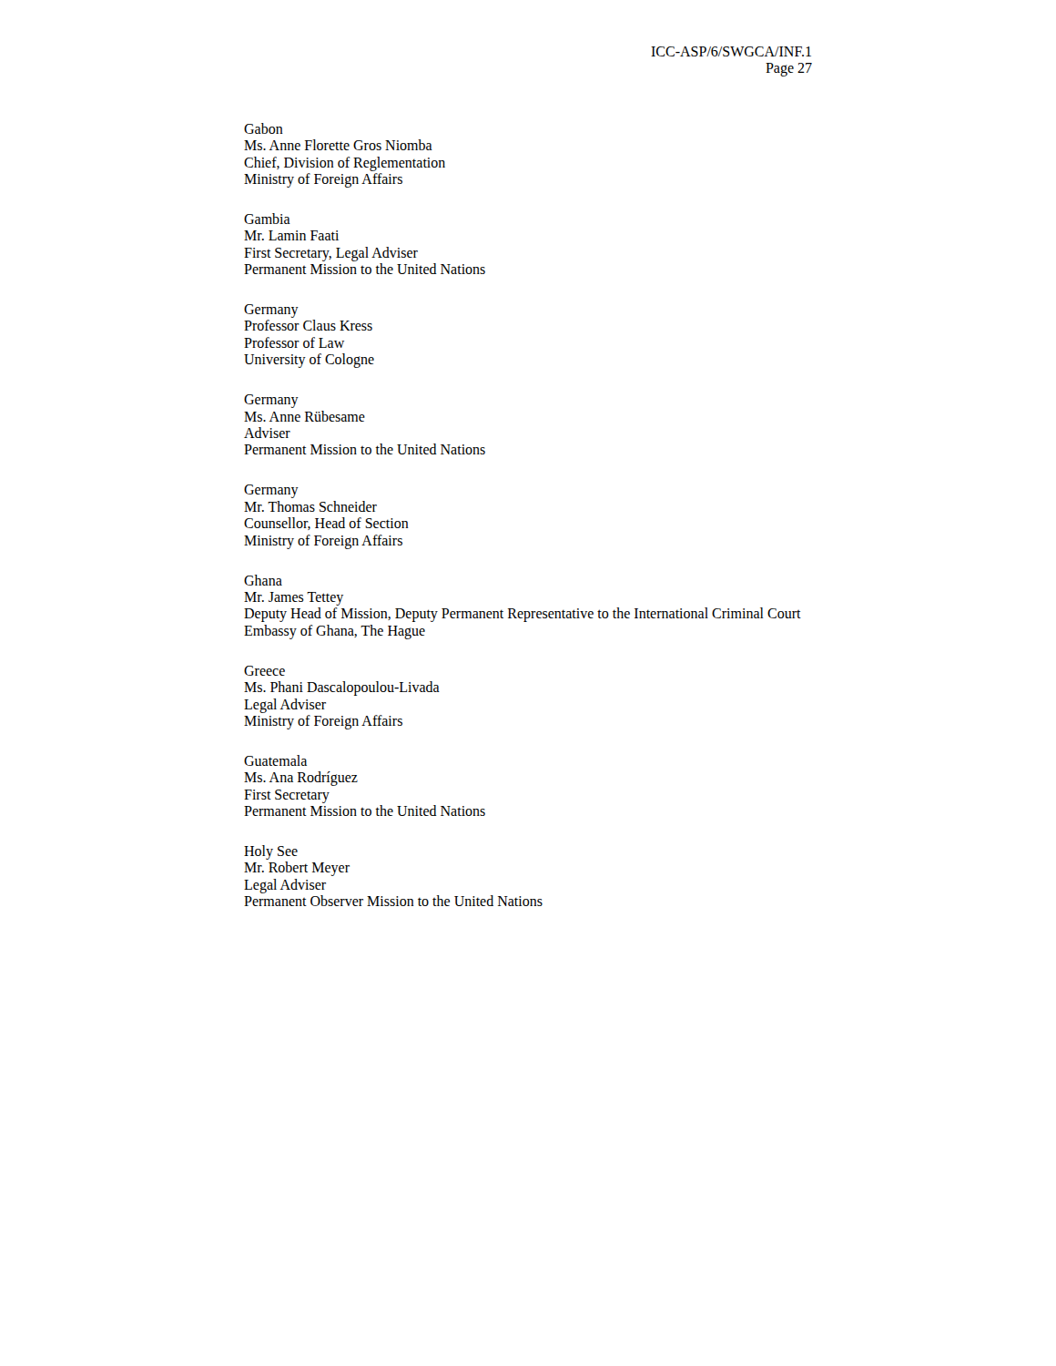ICC-ASP/6/SWGCA/INF.1
Page 27
Gabon
Ms. Anne Florette Gros Niomba
Chief, Division of Reglementation
Ministry of Foreign Affairs
Gambia
Mr. Lamin Faati
First Secretary, Legal Adviser
Permanent Mission to the United Nations
Germany
Professor Claus Kress
Professor of Law
University of Cologne
Germany
Ms. Anne Rübesame
Adviser
Permanent Mission to the United Nations
Germany
Mr. Thomas Schneider
Counsellor, Head of Section
Ministry of Foreign Affairs
Ghana
Mr. James Tettey
Deputy Head of Mission, Deputy Permanent Representative to the International Criminal Court
Embassy of Ghana, The Hague
Greece
Ms. Phani Dascalopoulou-Livada
Legal Adviser
Ministry of Foreign Affairs
Guatemala
Ms. Ana Rodríguez
First Secretary
Permanent Mission to the United Nations
Holy See
Mr. Robert Meyer
Legal Adviser
Permanent Observer Mission to the United Nations